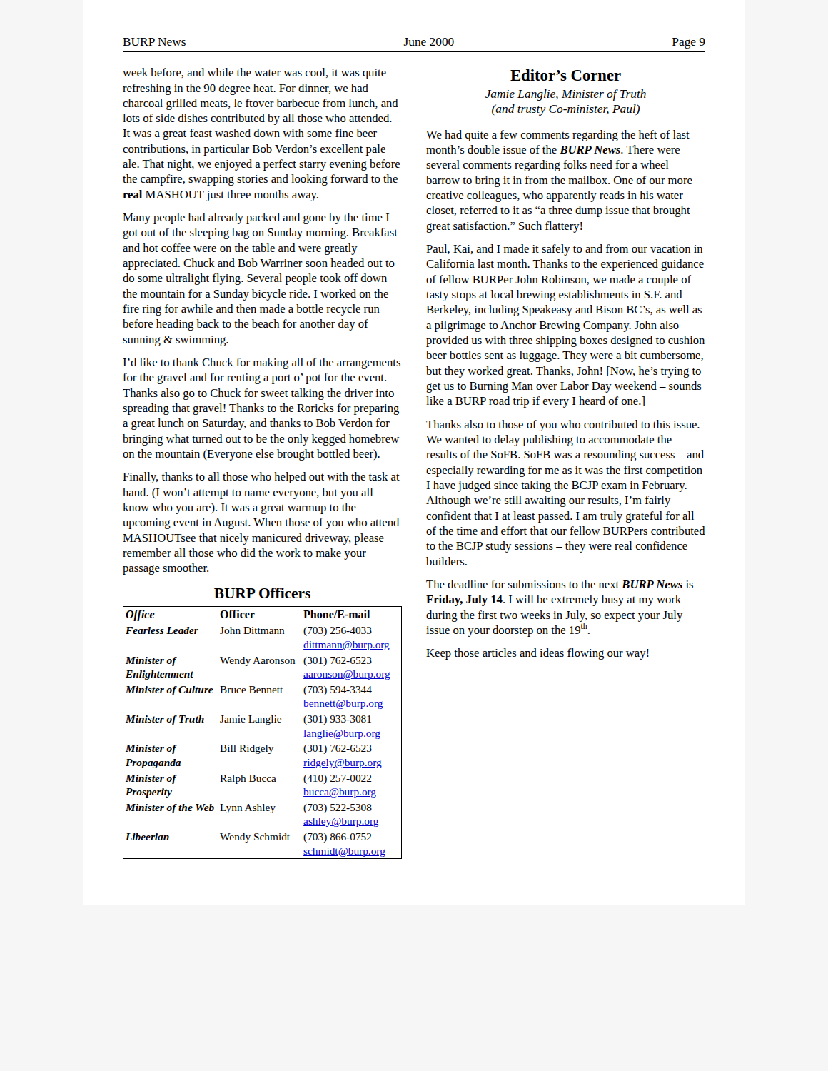BURP News June 2000 Page 9
week before, and while the water was cool, it was quite refreshing in the 90 degree heat. For dinner, we had charcoal grilled meats, le ftover barbecue from lunch, and lots of side dishes contributed by all those who attended. It was a great feast washed down with some fine beer contributions, in particular Bob Verdon’s excellent pale ale. That night, we enjoyed a perfect starry evening before the campfire, swapping stories and looking forward to the real MASHOUT just three months away.
Many people had already packed and gone by the time I got out of the sleeping bag on Sunday morning. Breakfast and hot coffee were on the table and were greatly appreciated. Chuck and Bob Warriner soon headed out to do some ultralight flying. Several people took off down the mountain for a Sunday bicycle ride. I worked on the fire ring for awhile and then made a bottle recycle run before heading back to the beach for another day of sunning & swimming.
I’d like to thank Chuck for making all of the arrangements for the gravel and for renting a port o’ pot for the event. Thanks also go to Chuck for sweet talking the driver into spreading that gravel! Thanks to the Roricks for preparing a great lunch on Saturday, and thanks to Bob Verdon for bringing what turned out to be the only kegged homebrew on the mountain (Everyone else brought bottled beer).
Finally, thanks to all those who helped out with the task at hand. (I won’t attempt to name everyone, but you all know who you are). It was a great warmup to the upcoming event in August. When those of you who attend MASHOUTsee that nicely manicured driveway, please remember all those who did the work to make your passage smoother.
BURP Officers
| Office | Officer | Phone/E-mail |
| --- | --- | --- |
| Fearless Leader | John Dittmann | (703) 256-4033 dittmann@burp.org |
| Minister of Enlightenment | Wendy Aaronson | (301) 762-6523 aaronson@burp.org |
| Minister of Culture | Bruce Bennett | (703) 594-3344 bennett@burp.org |
| Minister of Truth | Jamie Langlie | (301) 933-3081 langlie@burp.org |
| Minister of Propaganda | Bill Ridgely | (301) 762-6523 ridgely@burp.org |
| Minister of Prosperity | Ralph Bucca | (410) 257-0022 bucca@burp.org |
| Minister of the Web | Lynn Ashley | (703) 522-5308 ashley@burp.org |
| Libeerian | Wendy Schmidt | (703) 866-0752 schmidt@burp.org |
Editor’s Corner
Jamie Langlie, Minister of Truth
(and trusty Co-minister, Paul)
We had quite a few comments regarding the heft of last month’s double issue of the BURP News. There were several comments regarding folks need for a wheel barrow to bring it in from the mailbox. One of our more creative colleagues, who apparently reads in his water closet, referred to it as “a three dump issue that brought great satisfaction.” Such flattery!
Paul, Kai, and I made it safely to and from our vacation in California last month. Thanks to the experienced guidance of fellow BURPer John Robinson, we made a couple of tasty stops at local brewing establishments in S.F. and Berkeley, including Speakeasy and Bison BC’s, as well as a pilgrimage to Anchor Brewing Company. John also provided us with three shipping boxes designed to cushion beer bottles sent as luggage. They were a bit cumbersome, but they worked great. Thanks, John! [Now, he’s trying to get us to Burning Man over Labor Day weekend – sounds like a BURP road trip if every I heard of one.]
Thanks also to those of you who contributed to this issue. We wanted to delay publishing to accommodate the results of the SoFB. SoFB was a resounding success – and especially rewarding for me as it was the first competition I have judged since taking the BCJP exam in February. Although we’re still awaiting our results, I’m fairly confident that I at least passed. I am truly grateful for all of the time and effort that our fellow BURPers contributed to the BCJP study sessions – they were real confidence builders.
The deadline for submissions to the next BURP News is Friday, July 14. I will be extremely busy at my work during the first two weeks in July, so expect your July issue on your doorstep on the 19th.
Keep those articles and ideas flowing our way!